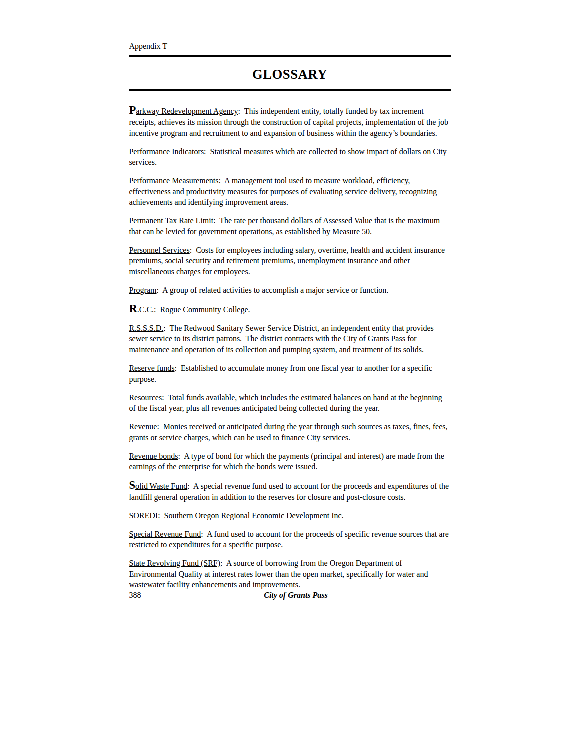Appendix T
GLOSSARY
Parkway Redevelopment Agency: This independent entity, totally funded by tax increment receipts, achieves its mission through the construction of capital projects, implementation of the job incentive program and recruitment to and expansion of business within the agency’s boundaries.
Performance Indicators: Statistical measures which are collected to show impact of dollars on City services.
Performance Measurements: A management tool used to measure workload, efficiency, effectiveness and productivity measures for purposes of evaluating service delivery, recognizing achievements and identifying improvement areas.
Permanent Tax Rate Limit: The rate per thousand dollars of Assessed Value that is the maximum that can be levied for government operations, as established by Measure 50.
Personnel Services: Costs for employees including salary, overtime, health and accident insurance premiums, social security and retirement premiums, unemployment insurance and other miscellaneous charges for employees.
Program: A group of related activities to accomplish a major service or function.
R.C.C.: Rogue Community College.
R.S.S.S.D.: The Redwood Sanitary Sewer Service District, an independent entity that provides sewer service to its district patrons. The district contracts with the City of Grants Pass for maintenance and operation of its collection and pumping system, and treatment of its solids.
Reserve funds: Established to accumulate money from one fiscal year to another for a specific purpose.
Resources: Total funds available, which includes the estimated balances on hand at the beginning of the fiscal year, plus all revenues anticipated being collected during the year.
Revenue: Monies received or anticipated during the year through such sources as taxes, fines, fees, grants or service charges, which can be used to finance City services.
Revenue bonds: A type of bond for which the payments (principal and interest) are made from the earnings of the enterprise for which the bonds were issued.
Solid Waste Fund: A special revenue fund used to account for the proceeds and expenditures of the landfill general operation in addition to the reserves for closure and post-closure costs.
SOREDI: Southern Oregon Regional Economic Development Inc.
Special Revenue Fund: A fund used to account for the proceeds of specific revenue sources that are restricted to expenditures for a specific purpose.
State Revolving Fund (SRF): A source of borrowing from the Oregon Department of Environmental Quality at interest rates lower than the open market, specifically for water and wastewater facility enhancements and improvements.
388
City of Grants Pass